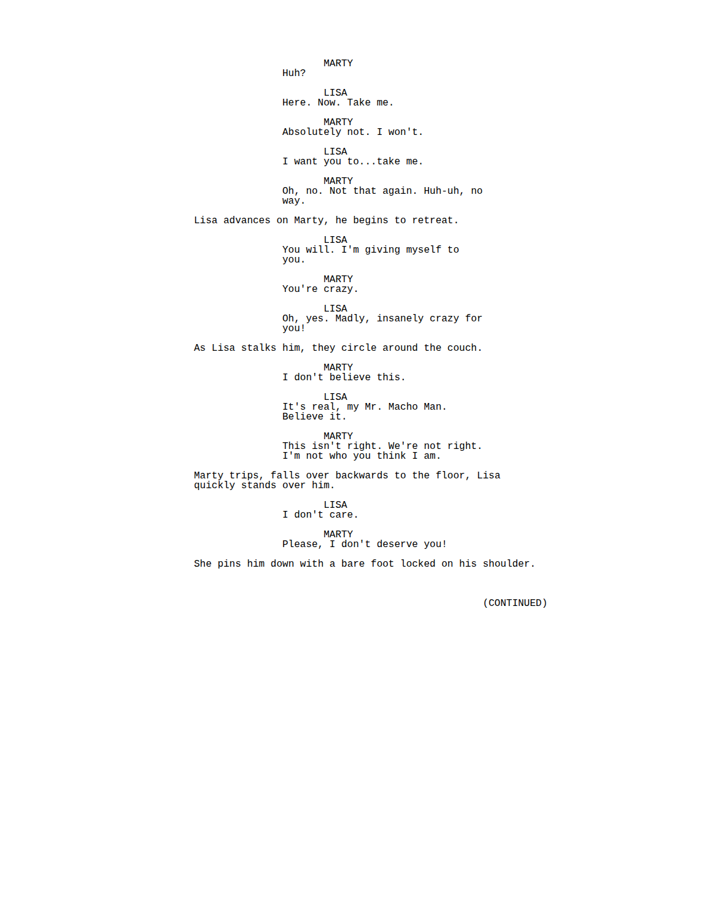MARTY
Huh?
LISA
Here. Now. Take me.
MARTY
Absolutely not. I won't.
LISA
I want you to...take me.
MARTY
Oh, no. Not that again. Huh-uh, no way.
Lisa advances on Marty, he begins to retreat.
LISA
You will. I'm giving myself to you.
MARTY
You're crazy.
LISA
Oh, yes. Madly, insanely crazy for you!
As Lisa stalks him, they circle around the couch.
MARTY
I don't believe this.
LISA
It's real, my Mr. Macho Man. Believe it.
MARTY
This isn't right. We're not right. I'm not who you think I am.
Marty trips, falls over backwards to the floor, Lisa quickly stands over him.
LISA
I don't care.
MARTY
Please, I don't deserve you!
She pins him down with a bare foot locked on his shoulder.
(CONTINUED)